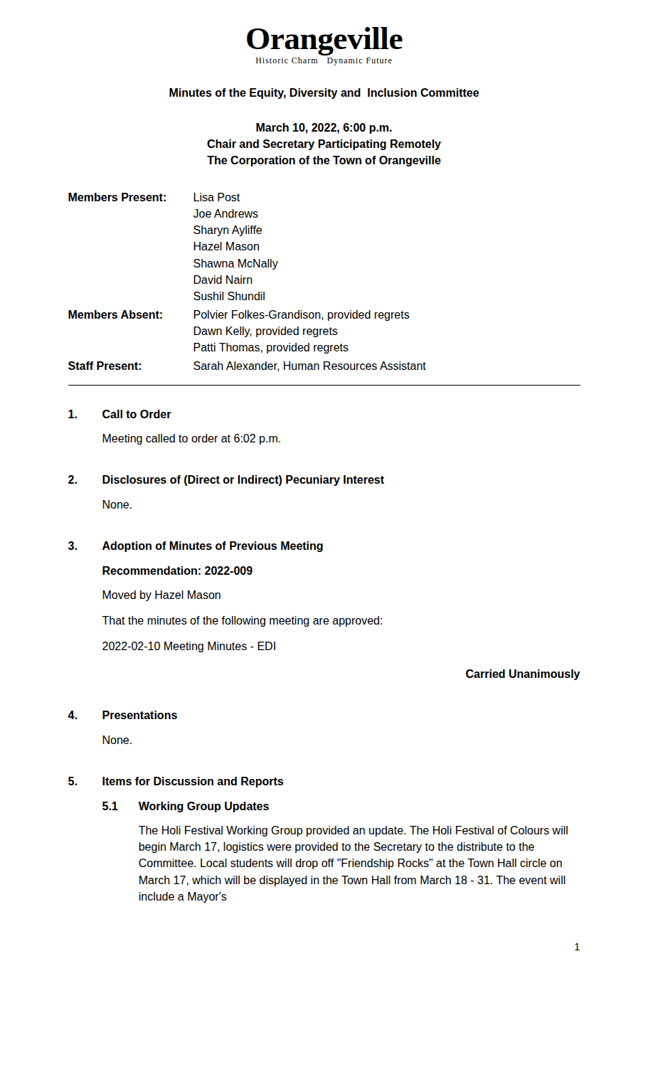Orangeville
Historic Charm Dynamic Future
Minutes of the Equity, Diversity and Inclusion Committee
March 10, 2022, 6:00 p.m.
Chair and Secretary Participating Remotely
The Corporation of the Town of Orangeville
| Members Present: | Lisa Post Joe Andrews Sharyn Ayliffe Hazel Mason Shawna McNally David Nairn Sushil Shundil |
| Members Absent: | Polvier Folkes-Grandison, provided regrets Dawn Kelly, provided regrets Patti Thomas, provided regrets |
| Staff Present: | Sarah Alexander, Human Resources Assistant |
1.
Call to Order
Meeting called to order at 6:02 p.m.
2.
Disclosures of (Direct or Indirect) Pecuniary Interest
None.
3.
Adoption of Minutes of Previous Meeting
Recommendation: 2022-009
Moved by Hazel Mason
That the minutes of the following meeting are approved:
2022-02-10 Meeting Minutes - EDI
Carried Unanimously
4.
Presentations
None.
5.
Items for Discussion and Reports
5.1
Working Group Updates
The Holi Festival Working Group provided an update. The Holi Festival of Colours will begin March 17, logistics were provided to the Secretary to the distribute to the Committee. Local students will drop off "Friendship Rocks" at the Town Hall circle on March 17, which will be displayed in the Town Hall from March 18 - 31. The event will include a Mayor's
1